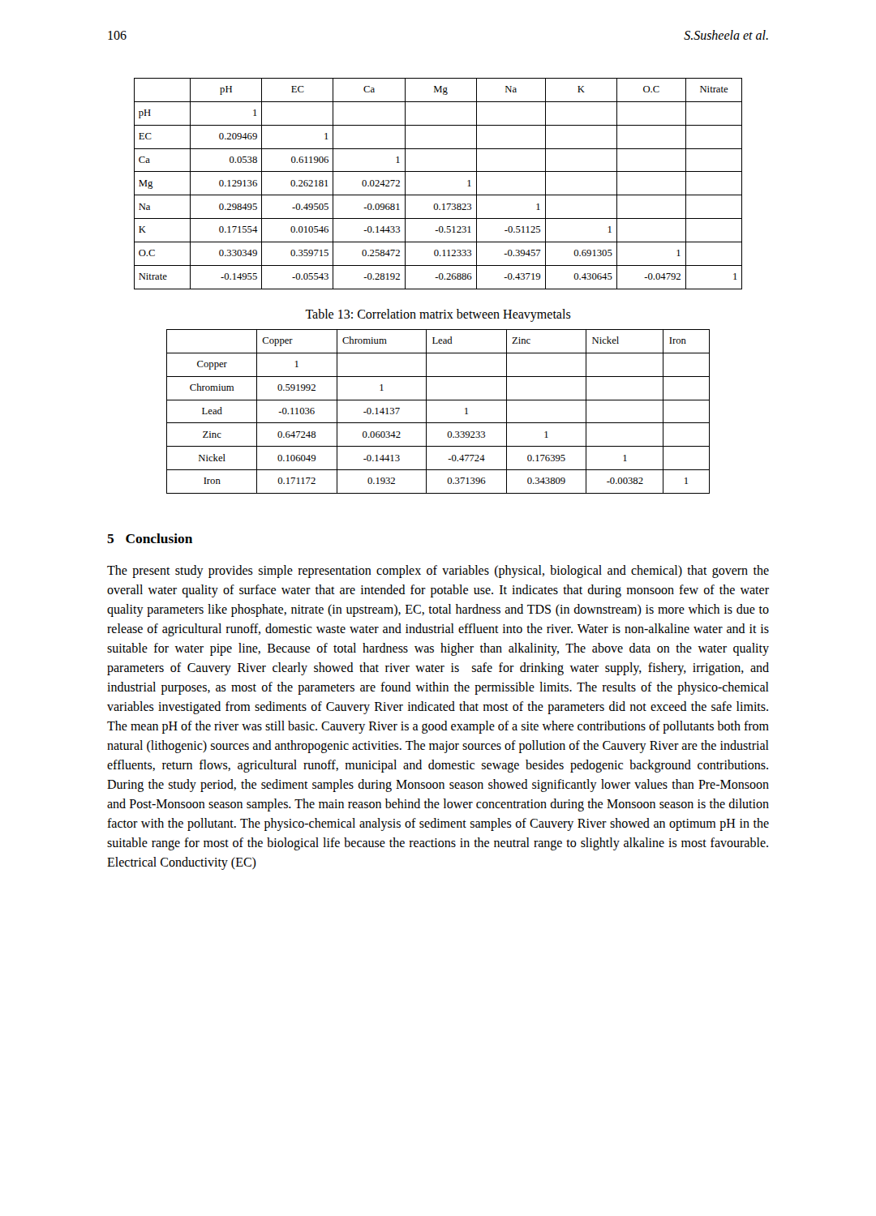106 S.Susheela et al.
| | pH | EC | Ca | Mg | Na | K | O.C | Nitrate |
| --- | --- | --- | --- | --- | --- | --- | --- | --- |
| pH | 1 | | | | | | | |
| EC | 0.209469 | 1 | | | | | | |
| Ca | 0.0538 | 0.611906 | 1 | | | | | |
| Mg | 0.129136 | 0.262181 | 0.024272 | 1 | | | | |
| Na | 0.298495 | -0.49505 | -0.09681 | 0.173823 | 1 | | | |
| K | 0.171554 | 0.010546 | -0.14433 | -0.51231 | -0.51125 | 1 | | |
| O.C | 0.330349 | 0.359715 | 0.258472 | 0.112333 | -0.39457 | 0.691305 | 1 | |
| Nitrate | -0.14955 | -0.05543 | -0.28192 | -0.26886 | -0.43719 | 0.430645 | -0.04792 | 1 |
Table 13: Correlation matrix between Heavymetals
| | Copper | Chromium | Lead | Zinc | Nickel | Iron |
| --- | --- | --- | --- | --- | --- | --- |
| Copper | 1 | | | | | |
| Chromium | 0.591992 | 1 | | | | |
| Lead | -0.11036 | -0.14137 | 1 | | | |
| Zinc | 0.647248 | 0.060342 | 0.339233 | 1 | | |
| Nickel | 0.106049 | -0.14413 | -0.47724 | 0.176395 | 1 | |
| Iron | 0.171172 | 0.1932 | 0.371396 | 0.343809 | -0.00382 | 1 |
5 Conclusion
The present study provides simple representation complex of variables (physical, biological and chemical) that govern the overall water quality of surface water that are intended for potable use. It indicates that during monsoon few of the water quality parameters like phosphate, nitrate (in upstream), EC, total hardness and TDS (in downstream) is more which is due to release of agricultural runoff, domestic waste water and industrial effluent into the river. Water is non-alkaline water and it is suitable for water pipe line, Because of total hardness was higher than alkalinity, The above data on the water quality parameters of Cauvery River clearly showed that river water is safe for drinking water supply, fishery, irrigation, and industrial purposes, as most of the parameters are found within the permissible limits. The results of the physico-chemical variables investigated from sediments of Cauvery River indicated that most of the parameters did not exceed the safe limits. The mean pH of the river was still basic. Cauvery River is a good example of a site where contributions of pollutants both from natural (lithogenic) sources and anthropogenic activities. The major sources of pollution of the Cauvery River are the industrial effluents, return flows, agricultural runoff, municipal and domestic sewage besides pedogenic background contributions. During the study period, the sediment samples during Monsoon season showed significantly lower values than Pre-Monsoon and Post-Monsoon season samples. The main reason behind the lower concentration during the Monsoon season is the dilution factor with the pollutant. The physico-chemical analysis of sediment samples of Cauvery River showed an optimum pH in the suitable range for most of the biological life because the reactions in the neutral range to slightly alkaline is most favourable. Electrical Conductivity (EC)